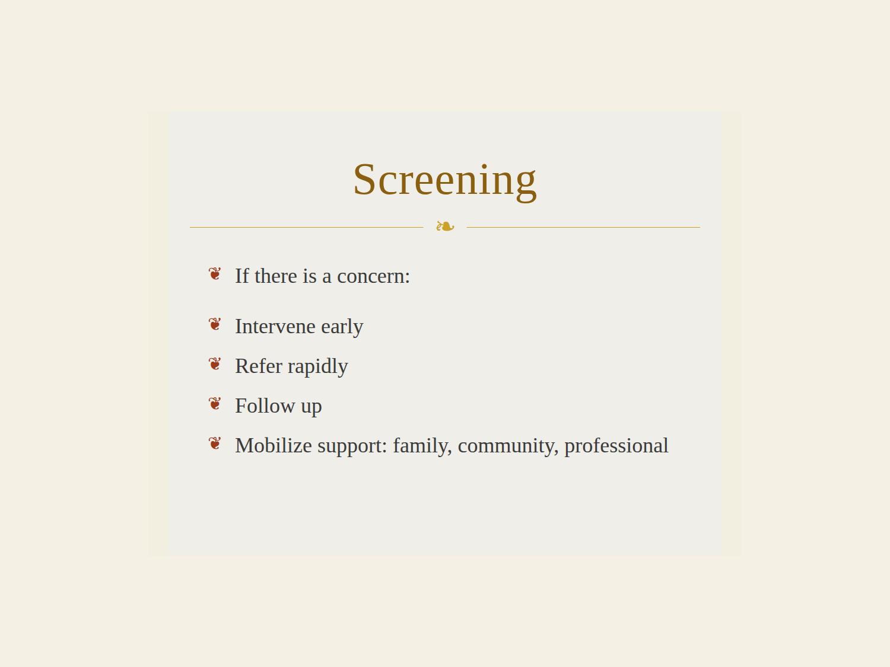Screening
❧
If there is a concern:
Intervene early
Refer rapidly
Follow up
Mobilize support: family, community, professional